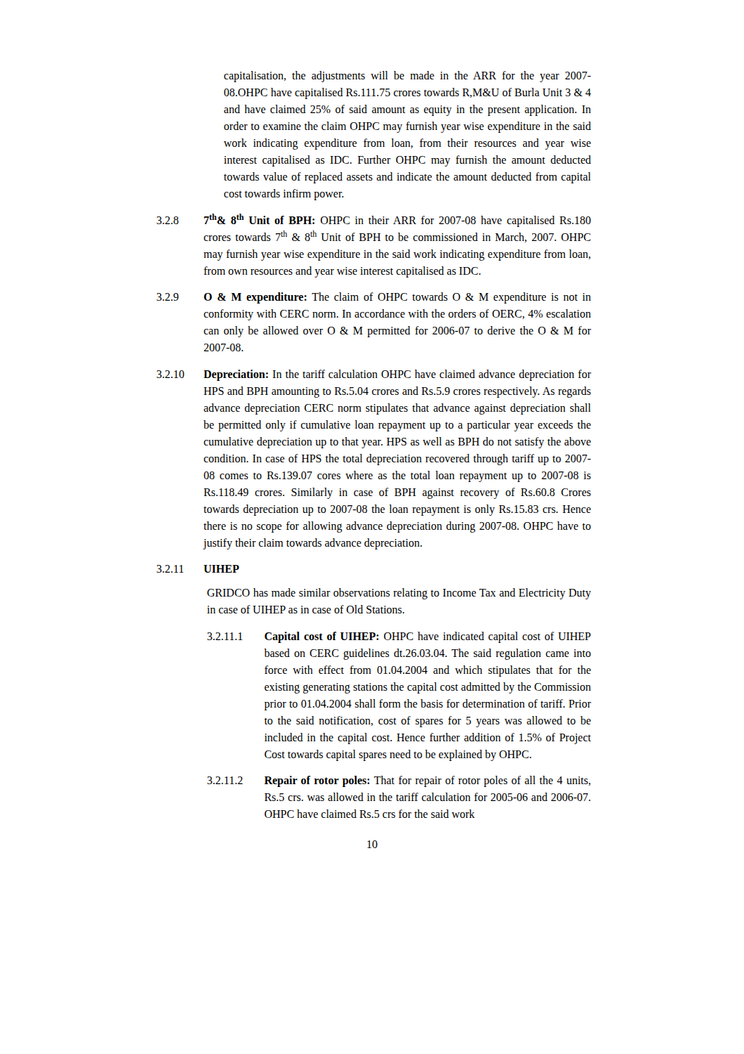capitalisation, the adjustments will be made in the ARR for the year 2007-08.OHPC have capitalised Rs.111.75 crores towards R,M&U of Burla Unit 3 & 4 and have claimed 25% of said amount as equity in the present application. In order to examine the claim OHPC may furnish year wise expenditure in the said work indicating expenditure from loan, from their resources and year wise interest capitalised as IDC. Further OHPC may furnish the amount deducted towards value of replaced assets and indicate the amount deducted from capital cost towards infirm power.
3.2.8
7th& 8th Unit of BPH: OHPC in their ARR for 2007-08 have capitalised Rs.180 crores towards 7th & 8th Unit of BPH to be commissioned in March, 2007. OHPC may furnish year wise expenditure in the said work indicating expenditure from loan, from own resources and year wise interest capitalised as IDC.
3.2.9
O & M expenditure: The claim of OHPC towards O & M expenditure is not in conformity with CERC norm. In accordance with the orders of OERC, 4% escalation can only be allowed over O & M permitted for 2006-07 to derive the O & M for 2007-08.
3.2.10
Depreciation: In the tariff calculation OHPC have claimed advance depreciation for HPS and BPH amounting to Rs.5.04 crores and Rs.5.9 crores respectively. As regards advance depreciation CERC norm stipulates that advance against depreciation shall be permitted only if cumulative loan repayment up to a particular year exceeds the cumulative depreciation up to that year. HPS as well as BPH do not satisfy the above condition. In case of HPS the total depreciation recovered through tariff up to 2007-08 comes to Rs.139.07 cores where as the total loan repayment up to 2007-08 is Rs.118.49 crores. Similarly in case of BPH against recovery of Rs.60.8 Crores towards depreciation up to 2007-08 the loan repayment is only Rs.15.83 crs. Hence there is no scope for allowing advance depreciation during 2007-08. OHPC have to justify their claim towards advance depreciation.
3.2.11
UIHEP
GRIDCO has made similar observations relating to Income Tax and Electricity Duty in case of UIHEP as in case of Old Stations.
3.2.11.1
Capital cost of UIHEP: OHPC have indicated capital cost of UIHEP based on CERC guidelines dt.26.03.04. The said regulation came into force with effect from 01.04.2004 and which stipulates that for the existing generating stations the capital cost admitted by the Commission prior to 01.04.2004 shall form the basis for determination of tariff. Prior to the said notification, cost of spares for 5 years was allowed to be included in the capital cost. Hence further addition of 1.5% of Project Cost towards capital spares need to be explained by OHPC.
3.2.11.2
Repair of rotor poles: That for repair of rotor poles of all the 4 units, Rs.5 crs. was allowed in the tariff calculation for 2005-06 and 2006-07. OHPC have claimed Rs.5 crs for the said work
10